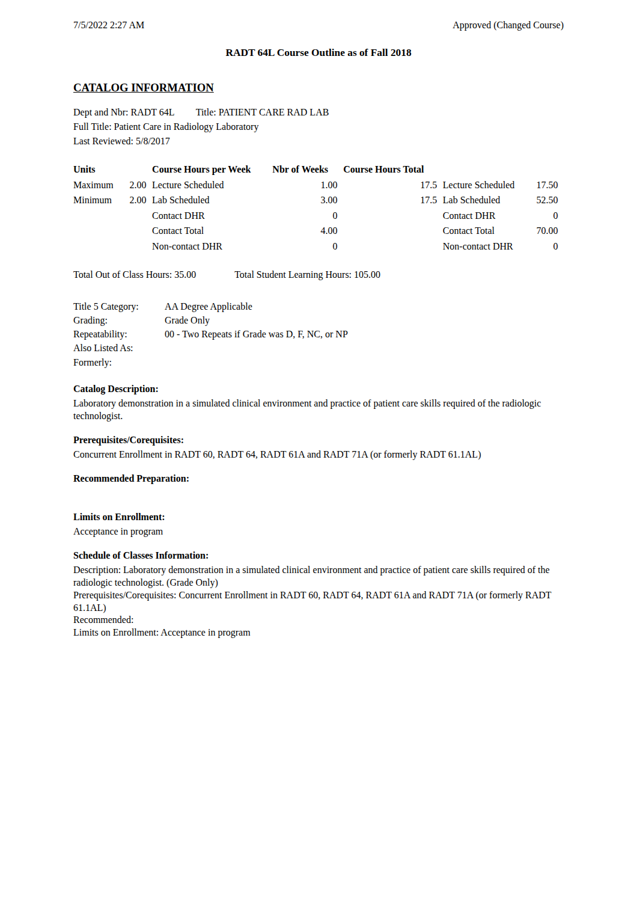7/5/2022 2:27 AM Approved (Changed Course)
RADT 64L Course Outline as of Fall 2018
CATALOG INFORMATION
Dept and Nbr: RADT 64L Title: PATIENT CARE RAD LAB
Full Title: Patient Care in Radiology Laboratory
Last Reviewed: 5/8/2017
| Units | | Course Hours per Week | Nbr of Weeks | Course Hours Total | |
| --- | --- | --- | --- | --- | --- |
| Maximum | 2.00 | Lecture Scheduled | 1.00 | 17.5 | Lecture Scheduled | 17.50 |
| Minimum | 2.00 | Lab Scheduled | 3.00 | 17.5 | Lab Scheduled | 52.50 |
| | | Contact DHR | 0 | | Contact DHR | 0 |
| | | Contact Total | 4.00 | | Contact Total | 70.00 |
| | | Non-contact DHR | 0 | | Non-contact DHR | 0 |
Total Out of Class Hours: 35.00 Total Student Learning Hours: 105.00
Title 5 Category:
AA Degree Applicable
Grading:
Grade Only
Repeatability:
00 - Two Repeats if Grade was D, F, NC, or NP
Also Listed As:
Formerly:
Catalog Description:
Laboratory demonstration in a simulated clinical environment and practice of patient care skills required of the radiologic technologist.
Prerequisites/Corequisites:
Concurrent Enrollment in RADT 60, RADT 64, RADT 61A and RADT 71A (or formerly RADT 61.1AL)
Recommended Preparation:
Limits on Enrollment:
Acceptance in program
Schedule of Classes Information:
Description: Laboratory demonstration in a simulated clinical environment and practice of patient care skills required of the radiologic technologist. (Grade Only)
Prerequisites/Corequisites: Concurrent Enrollment in RADT 60, RADT 64, RADT 61A and RADT 71A (or formerly RADT 61.1AL)
Recommended:
Limits on Enrollment: Acceptance in program